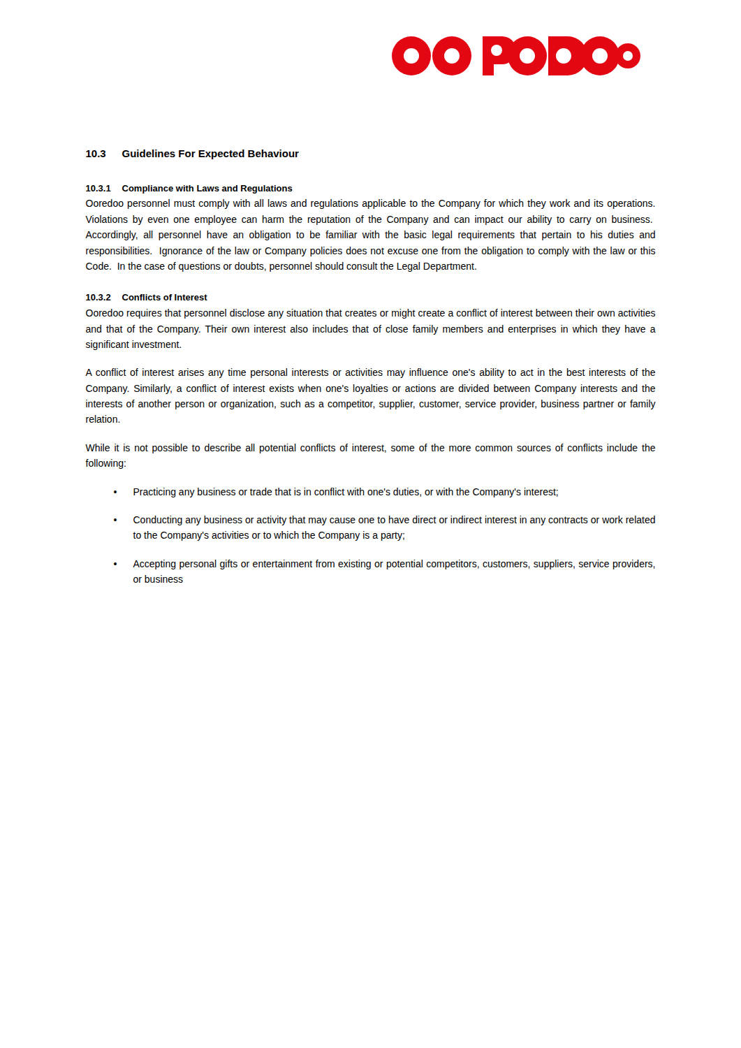10.3 Guidelines For Expected Behaviour
10.3.1 Compliance with Laws and Regulations
Ooredoo personnel must comply with all laws and regulations applicable to the Company for which they work and its operations. Violations by even one employee can harm the reputation of the Company and can impact our ability to carry on business. Accordingly, all personnel have an obligation to be familiar with the basic legal requirements that pertain to his duties and responsibilities. Ignorance of the law or Company policies does not excuse one from the obligation to comply with the law or this Code. In the case of questions or doubts, personnel should consult the Legal Department.
10.3.2 Conflicts of Interest
Ooredoo requires that personnel disclose any situation that creates or might create a conflict of interest between their own activities and that of the Company. Their own interest also includes that of close family members and enterprises in which they have a significant investment.
A conflict of interest arises any time personal interests or activities may influence one's ability to act in the best interests of the Company. Similarly, a conflict of interest exists when one's loyalties or actions are divided between Company interests and the interests of another person or organization, such as a competitor, supplier, customer, service provider, business partner or family relation.
While it is not possible to describe all potential conflicts of interest, some of the more common sources of conflicts include the following:
Practicing any business or trade that is in conflict with one's duties, or with the Company's interest;
Conducting any business or activity that may cause one to have direct or indirect interest in any contracts or work related to the Company's activities or to which the Company is a party;
Accepting personal gifts or entertainment from existing or potential competitors, customers, suppliers, service providers, or business